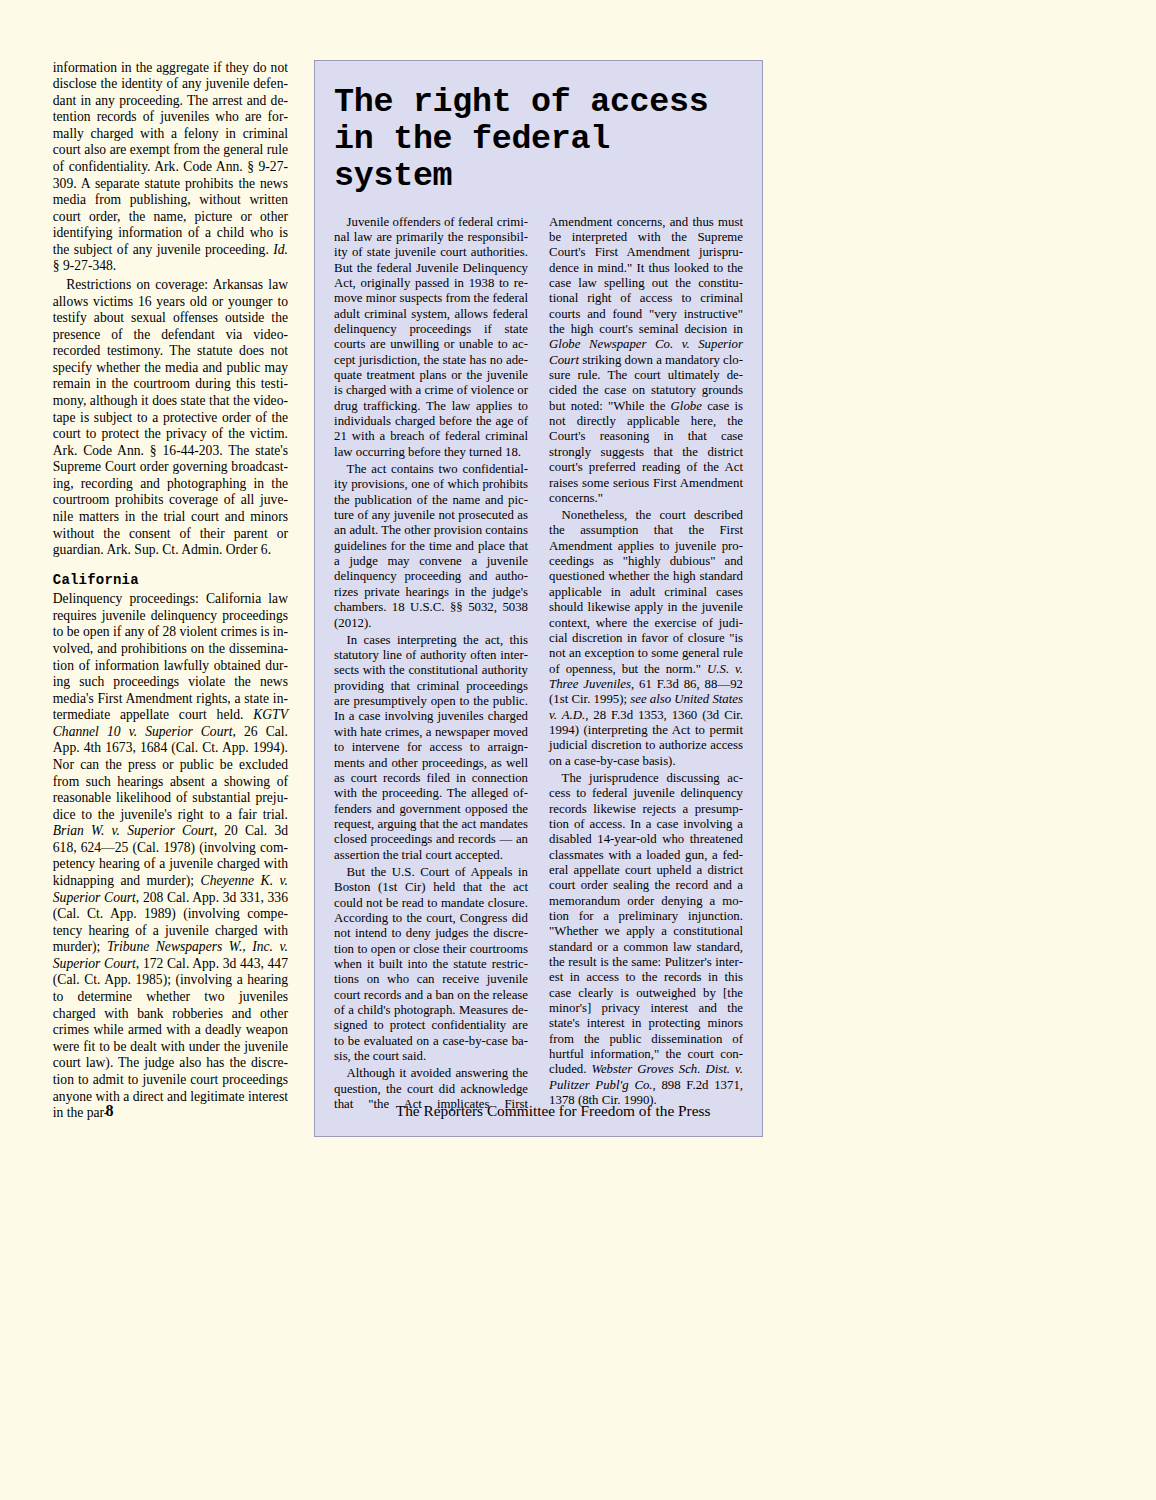information in the aggregate if they do not disclose the identity of any juvenile defendant in any proceeding. The arrest and detention records of juveniles who are formally charged with a felony in criminal court also are exempt from the general rule of confidentiality. Ark. Code Ann. § 9-27-309. A separate statute prohibits the news media from publishing, without written court order, the name, picture or other identifying information of a child who is the subject of any juvenile proceeding. Id. § 9-27-348.
Restrictions on coverage: Arkansas law allows victims 16 years old or younger to testify about sexual offenses outside the presence of the defendant via video-recorded testimony. The statute does not specify whether the media and public may remain in the courtroom during this testimony, although it does state that the videotape is subject to a protective order of the court to protect the privacy of the victim. Ark. Code Ann. § 16-44-203. The state's Supreme Court order governing broadcasting, recording and photographing in the courtroom prohibits coverage of all juvenile matters in the trial court and minors without the consent of their parent or guardian. Ark. Sup. Ct. Admin. Order 6.
California
Delinquency proceedings: California law requires juvenile delinquency proceedings to be open if any of 28 violent crimes is involved, and prohibitions on the dissemination of information lawfully obtained during such proceedings violate the news media's First Amendment rights, a state intermediate appellate court held. KGTV Channel 10 v. Superior Court, 26 Cal. App. 4th 1673, 1684 (Cal. Ct. App. 1994). Nor can the press or public be excluded from such hearings absent a showing of reasonable likelihood of substantial prejudice to the juvenile's right to a fair trial. Brian W. v. Superior Court, 20 Cal. 3d 618, 624—25 (Cal. 1978) (involving competency hearing of a juvenile charged with kidnapping and murder); Cheyenne K. v. Superior Court, 208 Cal. App. 3d 331, 336 (Cal. Ct. App. 1989) (involving competency hearing of a juvenile charged with murder); Tribune Newspapers W., Inc. v. Superior Court, 172 Cal. App. 3d 443, 447 (Cal. Ct. App. 1985); (involving a hearing to determine whether two juveniles charged with bank robberies and other crimes while armed with a deadly weapon were fit to be dealt with under the juvenile court law). The judge also has the discretion to admit to juvenile court proceedings anyone with a direct and legitimate interest in the par-
The right of access in the federal system
Juvenile offenders of federal criminal law are primarily the responsibility of state juvenile court authorities. But the federal Juvenile Delinquency Act, originally passed in 1938 to remove minor suspects from the federal adult criminal system, allows federal delinquency proceedings if state courts are unwilling or unable to accept jurisdiction, the state has no adequate treatment plans or the juvenile is charged with a crime of violence or drug trafficking. The law applies to individuals charged before the age of 21 with a breach of federal criminal law occurring before they turned 18.
The act contains two confidentiality provisions, one of which prohibits the publication of the name and picture of any juvenile not prosecuted as an adult. The other provision contains guidelines for the time and place that a judge may convene a juvenile delinquency proceeding and authorizes private hearings in the judge's chambers. 18 U.S.C. §§ 5032, 5038 (2012).
In cases interpreting the act, this statutory line of authority often intersects with the constitutional authority providing that criminal proceedings are presumptively open to the public. In a case involving juveniles charged with hate crimes, a newspaper moved to intervene for access to arraignments and other proceedings, as well as court records filed in connection with the proceeding. The alleged offenders and government opposed the request, arguing that the act mandates closed proceedings and records — an assertion the trial court accepted.
But the U.S. Court of Appeals in Boston (1st Cir) held that the act could not be read to mandate closure. According to the court, Congress did not intend to deny judges the discretion to open or close their courtrooms when it built into the statute restrictions on who can receive juvenile court records and a ban on the release of a child's photograph. Measures designed to protect confidentiality are to be evaluated on a case-by-case basis, the court said.
Although it avoided answering the question, the court did acknowledge that "the Act implicates First Amendment concerns, and thus must be interpreted with the Supreme Court's First Amendment jurisprudence in mind." It thus looked to the case law spelling out the constitutional right of access to criminal courts and found "very instructive" the high court's seminal decision in Globe Newspaper Co. v. Superior Court striking down a mandatory closure rule. The court ultimately decided the case on statutory grounds but noted: "While the Globe case is not directly applicable here, the Court's reasoning in that case strongly suggests that the district court's preferred reading of the Act raises some serious First Amendment concerns."
Nonetheless, the court described the assumption that the First Amendment applies to juvenile proceedings as "highly dubious" and questioned whether the high standard applicable in adult criminal cases should likewise apply in the juvenile context, where the exercise of judicial discretion in favor of closure "is not an exception to some general rule of openness, but the norm." U.S. v. Three Juveniles, 61 F.3d 86, 88—92 (1st Cir. 1995); see also United States v. A.D., 28 F.3d 1353, 1360 (3d Cir. 1994) (interpreting the Act to permit judicial discretion to authorize access on a case-by-case basis).
The jurisprudence discussing access to federal juvenile delinquency records likewise rejects a presumption of access. In a case involving a disabled 14-year-old who threatened classmates with a loaded gun, a federal appellate court upheld a district court order sealing the record and a memorandum order denying a motion for a preliminary injunction. "Whether we apply a constitutional standard or a common law standard, the result is the same: Pulitzer's interest in access to the records in this case clearly is outweighed by [the minor's] privacy interest and the state's interest in protecting minors from the public dissemination of hurtful information," the court concluded. Webster Groves Sch. Dist. v. Pulitzer Publ'g Co., 898 F.2d 1371, 1378 (8th Cir. 1990).
8 The Reporters Committee for Freedom of the Press